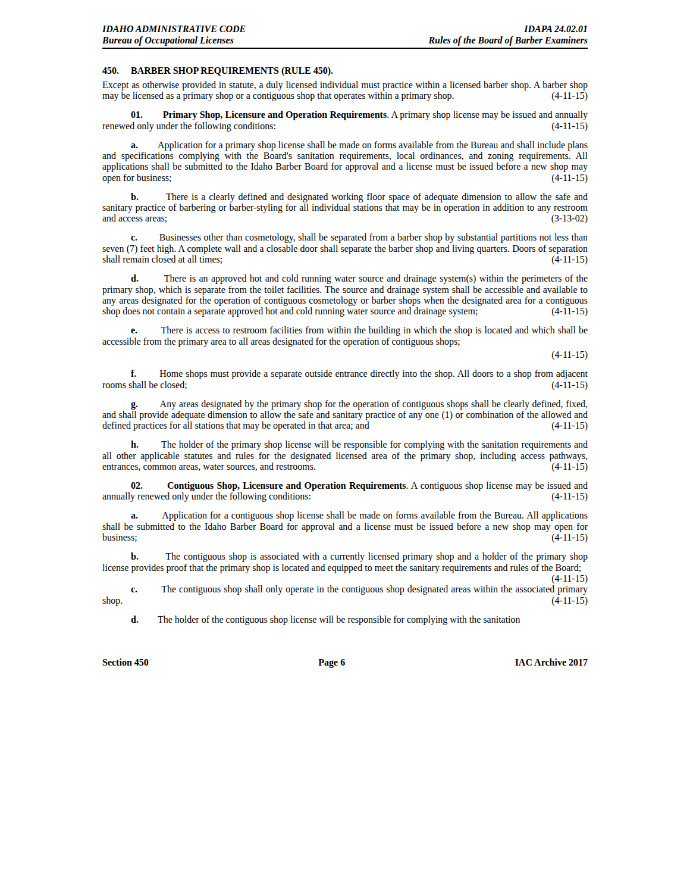IDAHO ADMINISTRATIVE CODE IDAPA 24.02.01
Bureau of Occupational Licenses Rules of the Board of Barber Examiners
450. BARBER SHOP REQUIREMENTS (RULE 450).
Except as otherwise provided in statute, a duly licensed individual must practice within a licensed barber shop. A barber shop may be licensed as a primary shop or a contiguous shop that operates within a primary shop.(4-11-15)
01. Primary Shop, Licensure and Operation Requirements. A primary shop license may be issued and annually renewed only under the following conditions:(4-11-15)
a. Application for a primary shop license shall be made on forms available from the Bureau and shall include plans and specifications complying with the Board's sanitation requirements, local ordinances, and zoning requirements. All applications shall be submitted to the Idaho Barber Board for approval and a license must be issued before a new shop may open for business;(4-11-15)
b. There is a clearly defined and designated working floor space of adequate dimension to allow the safe and sanitary practice of barbering or barber-styling for all individual stations that may be in operation in addition to any restroom and access areas;(3-13-02)
c. Businesses other than cosmetology, shall be separated from a barber shop by substantial partitions not less than seven (7) feet high. A complete wall and a closable door shall separate the barber shop and living quarters. Doors of separation shall remain closed at all times;(4-11-15)
d. There is an approved hot and cold running water source and drainage system(s) within the perimeters of the primary shop, which is separate from the toilet facilities. The source and drainage system shall be accessible and available to any areas designated for the operation of contiguous cosmetology or barber shops when the designated area for a contiguous shop does not contain a separate approved hot and cold running water source and drainage system;(4-11-15)
e. There is access to restroom facilities from within the building in which the shop is located and which shall be accessible from the primary area to all areas designated for the operation of contiguous shops;
(4-11-15)
f. Home shops must provide a separate outside entrance directly into the shop. All doors to a shop from adjacent rooms shall be closed;(4-11-15)
g. Any areas designated by the primary shop for the operation of contiguous shops shall be clearly defined, fixed, and shall provide adequate dimension to allow the safe and sanitary practice of any one (1) or combination of the allowed and defined practices for all stations that may be operated in that area; and(4-11-15)
h. The holder of the primary shop license will be responsible for complying with the sanitation requirements and all other applicable statutes and rules for the designated licensed area of the primary shop, including access pathways, entrances, common areas, water sources, and restrooms.(4-11-15)
02. Contiguous Shop, Licensure and Operation Requirements. A contiguous shop license may be issued and annually renewed only under the following conditions:(4-11-15)
a. Application for a contiguous shop license shall be made on forms available from the Bureau. All applications shall be submitted to the Idaho Barber Board for approval and a license must be issued before a new shop may open for business;(4-11-15)
b. The contiguous shop is associated with a currently licensed primary shop and a holder of the primary shop license provides proof that the primary shop is located and equipped to meet the sanitary requirements and rules of the Board;(4-11-15)
c. The contiguous shop shall only operate in the contiguous shop designated areas within the associated primary shop.(4-11-15)
d. The holder of the contiguous shop license will be responsible for complying with the sanitation
Section 450 Page 6 IAC Archive 2017